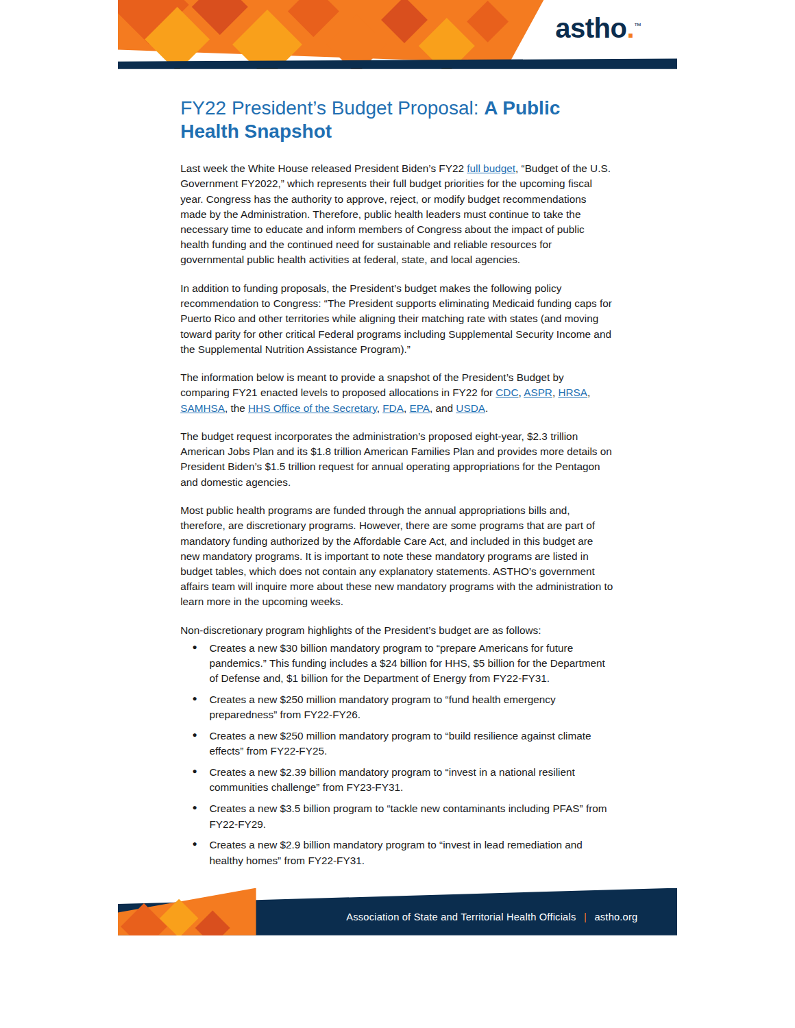astho.™
FY22 President’s Budget Proposal: A Public Health Snapshot
Last week the White House released President Biden’s FY22 full budget, “Budget of the U.S. Government FY2022,” which represents their full budget priorities for the upcoming fiscal year. Congress has the authority to approve, reject, or modify budget recommendations made by the Administration. Therefore, public health leaders must continue to take the necessary time to educate and inform members of Congress about the impact of public health funding and the continued need for sustainable and reliable resources for governmental public health activities at federal, state, and local agencies.
In addition to funding proposals, the President’s budget makes the following policy recommendation to Congress: “The President supports eliminating Medicaid funding caps for Puerto Rico and other territories while aligning their matching rate with states (and moving toward parity for other critical Federal programs including Supplemental Security Income and the Supplemental Nutrition Assistance Program).”
The information below is meant to provide a snapshot of the President’s Budget by comparing FY21 enacted levels to proposed allocations in FY22 for CDC, ASPR, HRSA, SAMHSA, the HHS Office of the Secretary, FDA, EPA, and USDA.
The budget request incorporates the administration’s proposed eight-year, $2.3 trillion American Jobs Plan and its $1.8 trillion American Families Plan and provides more details on President Biden’s $1.5 trillion request for annual operating appropriations for the Pentagon and domestic agencies.
Most public health programs are funded through the annual appropriations bills and, therefore, are discretionary programs. However, there are some programs that are part of mandatory funding authorized by the Affordable Care Act, and included in this budget are new mandatory programs. It is important to note these mandatory programs are listed in budget tables, which does not contain any explanatory statements. ASTHO’s government affairs team will inquire more about these new mandatory programs with the administration to learn more in the upcoming weeks.
Non-discretionary program highlights of the President’s budget are as follows:
Creates a new $30 billion mandatory program to “prepare Americans for future pandemics.” This funding includes a $24 billion for HHS, $5 billion for the Department of Defense and, $1 billion for the Department of Energy from FY22-FY31.
Creates a new $250 million mandatory program to “fund health emergency preparedness” from FY22-FY26.
Creates a new $250 million mandatory program to “build resilience against climate effects” from FY22-FY25.
Creates a new $2.39 billion mandatory program to “invest in a national resilient communities challenge” from FY23-FY31.
Creates a new $3.5 billion program to “tackle new contaminants including PFAS” from FY22-FY29.
Creates a new $2.9 billion mandatory program to “invest in lead remediation and healthy homes” from FY22-FY31.
Association of State and Territorial Health Officials|astho.org